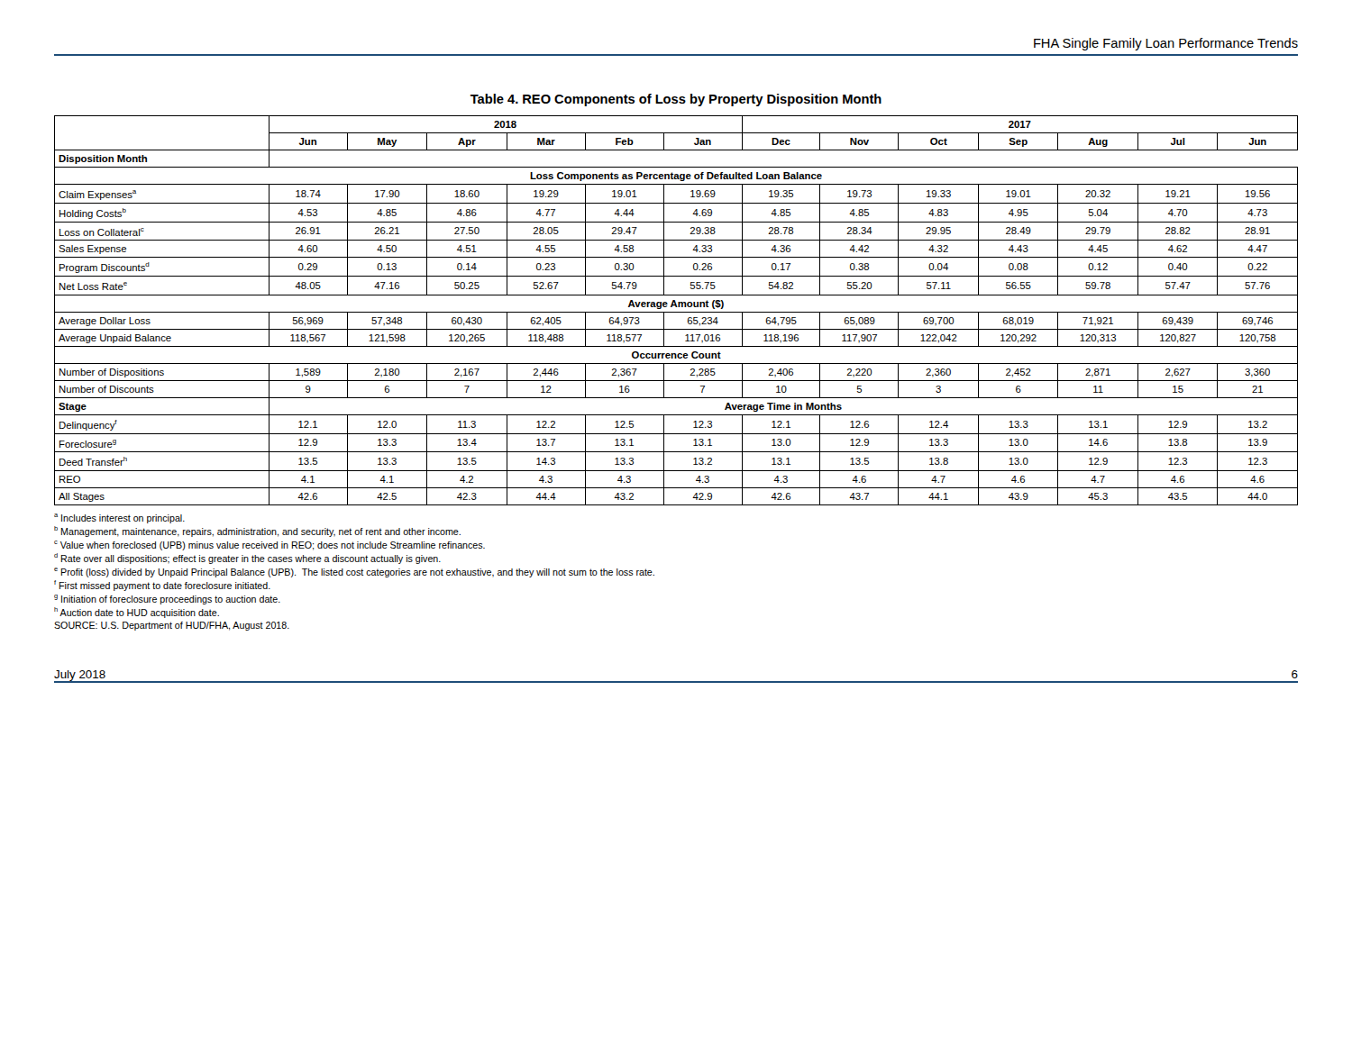FHA Single Family Loan Performance Trends
Table 4. REO Components of Loss by Property Disposition Month
| | 2018 | 2017 |
| --- | --- | --- |
| Jun | May | Apr | Mar | Feb | Jan | Dec | Nov | Oct | Sep | Aug | Jul | Jun |
| Disposition Month | |
| Loss Components as Percentage of Defaulted Loan Balance |
| Claim Expenses a | 18.74 | 17.90 | 18.60 | 19.29 | 19.01 | 19.69 | 19.35 | 19.73 | 19.33 | 19.01 | 20.32 | 19.21 | 19.56 |
| Holding Costs b | 4.53 | 4.85 | 4.86 | 4.77 | 4.44 | 4.69 | 4.85 | 4.85 | 4.83 | 4.95 | 5.04 | 4.70 | 4.73 |
| Loss on Collateral c | 26.91 | 26.21 | 27.50 | 28.05 | 29.47 | 29.38 | 28.78 | 28.34 | 29.95 | 28.49 | 29.79 | 28.82 | 28.91 |
| Sales Expense | 4.60 | 4.50 | 4.51 | 4.55 | 4.58 | 4.33 | 4.36 | 4.42 | 4.32 | 4.43 | 4.45 | 4.62 | 4.47 |
| Program Discounts d | 0.29 | 0.13 | 0.14 | 0.23 | 0.30 | 0.26 | 0.17 | 0.38 | 0.04 | 0.08 | 0.12 | 0.40 | 0.22 |
| Net Loss Rate e | 48.05 | 47.16 | 50.25 | 52.67 | 54.79 | 55.75 | 54.82 | 55.20 | 57.11 | 56.55 | 59.78 | 57.47 | 57.76 |
| Average Amount ($) |
| Average Dollar Loss | 56,969 | 57,348 | 60,430 | 62,405 | 64,973 | 65,234 | 64,795 | 65,089 | 69,700 | 68,019 | 71,921 | 69,439 | 69,746 |
| Average Unpaid Balance | 118,567 | 121,598 | 120,265 | 118,488 | 118,577 | 117,016 | 118,196 | 117,907 | 122,042 | 120,292 | 120,313 | 120,827 | 120,758 |
| Occurrence Count |
| Number of Dispositions | 1,589 | 2,180 | 2,167 | 2,446 | 2,367 | 2,285 | 2,406 | 2,220 | 2,360 | 2,452 | 2,871 | 2,627 | 3,360 |
| Number of Discounts | 9 | 6 | 7 | 12 | 16 | 7 | 10 | 5 | 3 | 6 | 11 | 15 | 21 |
| Stage | Average Time in Months |
| Delinquency f | 12.1 | 12.0 | 11.3 | 12.2 | 12.5 | 12.3 | 12.1 | 12.6 | 12.4 | 13.3 | 13.1 | 12.9 | 13.2 |
| Foreclosure g | 12.9 | 13.3 | 13.4 | 13.7 | 13.1 | 13.1 | 13.0 | 12.9 | 13.3 | 13.0 | 14.6 | 13.8 | 13.9 |
| Deed Transfer h | 13.5 | 13.3 | 13.5 | 14.3 | 13.3 | 13.2 | 13.1 | 13.5 | 13.8 | 13.0 | 12.9 | 12.3 | 12.3 |
| REO | 4.1 | 4.1 | 4.2 | 4.3 | 4.3 | 4.3 | 4.3 | 4.6 | 4.7 | 4.6 | 4.7 | 4.6 | 4.6 |
| All Stages | 42.6 | 42.5 | 42.3 | 44.4 | 43.2 | 42.9 | 42.6 | 43.7 | 44.1 | 43.9 | 45.3 | 43.5 | 44.0 |
a Includes interest on principal.
b Management, maintenance, repairs, administration, and security, net of rent and other income.
c Value when foreclosed (UPB) minus value received in REO; does not include Streamline refinances.
d Rate over all dispositions; effect is greater in the cases where a discount actually is given.
e Profit (loss) divided by Unpaid Principal Balance (UPB). The listed cost categories are not exhaustive, and they will not sum to the loss rate.
f First missed payment to date foreclosure initiated.
g Initiation of foreclosure proceedings to auction date.
h Auction date to HUD acquisition date.
SOURCE: U.S. Department of HUD/FHA, August 2018.
July 2018 6